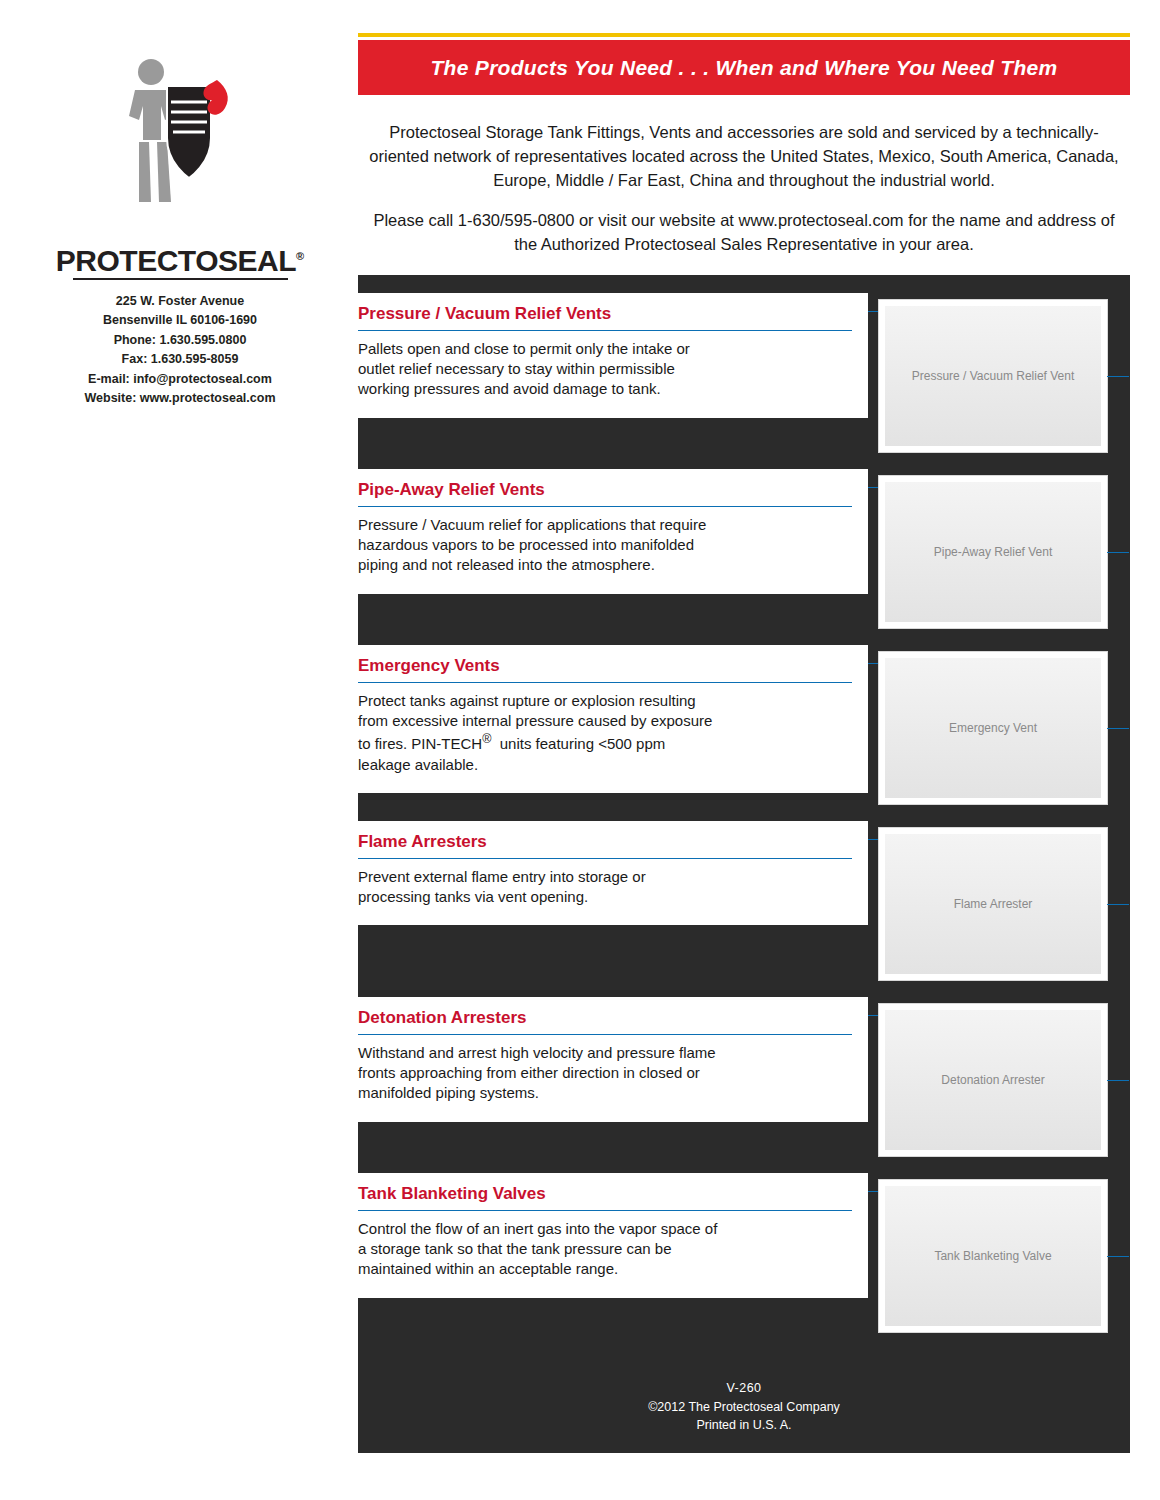PROTECTO SEAL®
225 W. Foster Avenue
Bensenville IL 60106-1690
Phone: 1.630.595.0800
Fax: 1.630.595-8059
E-mail: info@protectoseal.com
Website: www.protectoseal.com
The Products You Need . . . When and Where You Need Them
Protectoseal Storage Tank Fittings, Vents and accessories are sold and serviced by a technically-oriented network of representatives located across the United States, Mexico, South America, Canada, Europe, Middle / Far East, China and throughout the industrial world.
Please call 1-630/595-0800 or visit our website at www.protectoseal.com for the name and address of the Authorized Protectoseal Sales Representative in your area.
Pressure / Vacuum Relief Vents
Pallets open and close to permit only the intake or outlet relief necessary to stay within permissible working pressures and avoid damage to tank.
Pressure / Vacuum Relief Vent
Pipe-Away Relief Vents
Pressure / Vacuum relief for applications that require hazardous vapors to be processed into manifolded piping and not released into the atmosphere.
Pipe-Away Relief Vent
Emergency Vents
Protect tanks against rupture or explosion resulting from excessive internal pressure caused by exposure to fires. PIN-TECH® units featuring <500 ppm leakage available.
Emergency Vent
Flame Arresters
Prevent external flame entry into storage or processing tanks via vent opening.
Flame Arrester
Detonation Arresters
Withstand and arrest high velocity and pressure flame fronts approaching from either direction in closed or manifolded piping systems.
Detonation Arrester
Tank Blanketing Valves
Control the flow of an inert gas into the vapor space of a storage tank so that the tank pressure can be maintained within an acceptable range.
Tank Blanketing Valve
V-260
©2012 The Protectoseal Company
Printed in U.S. A.